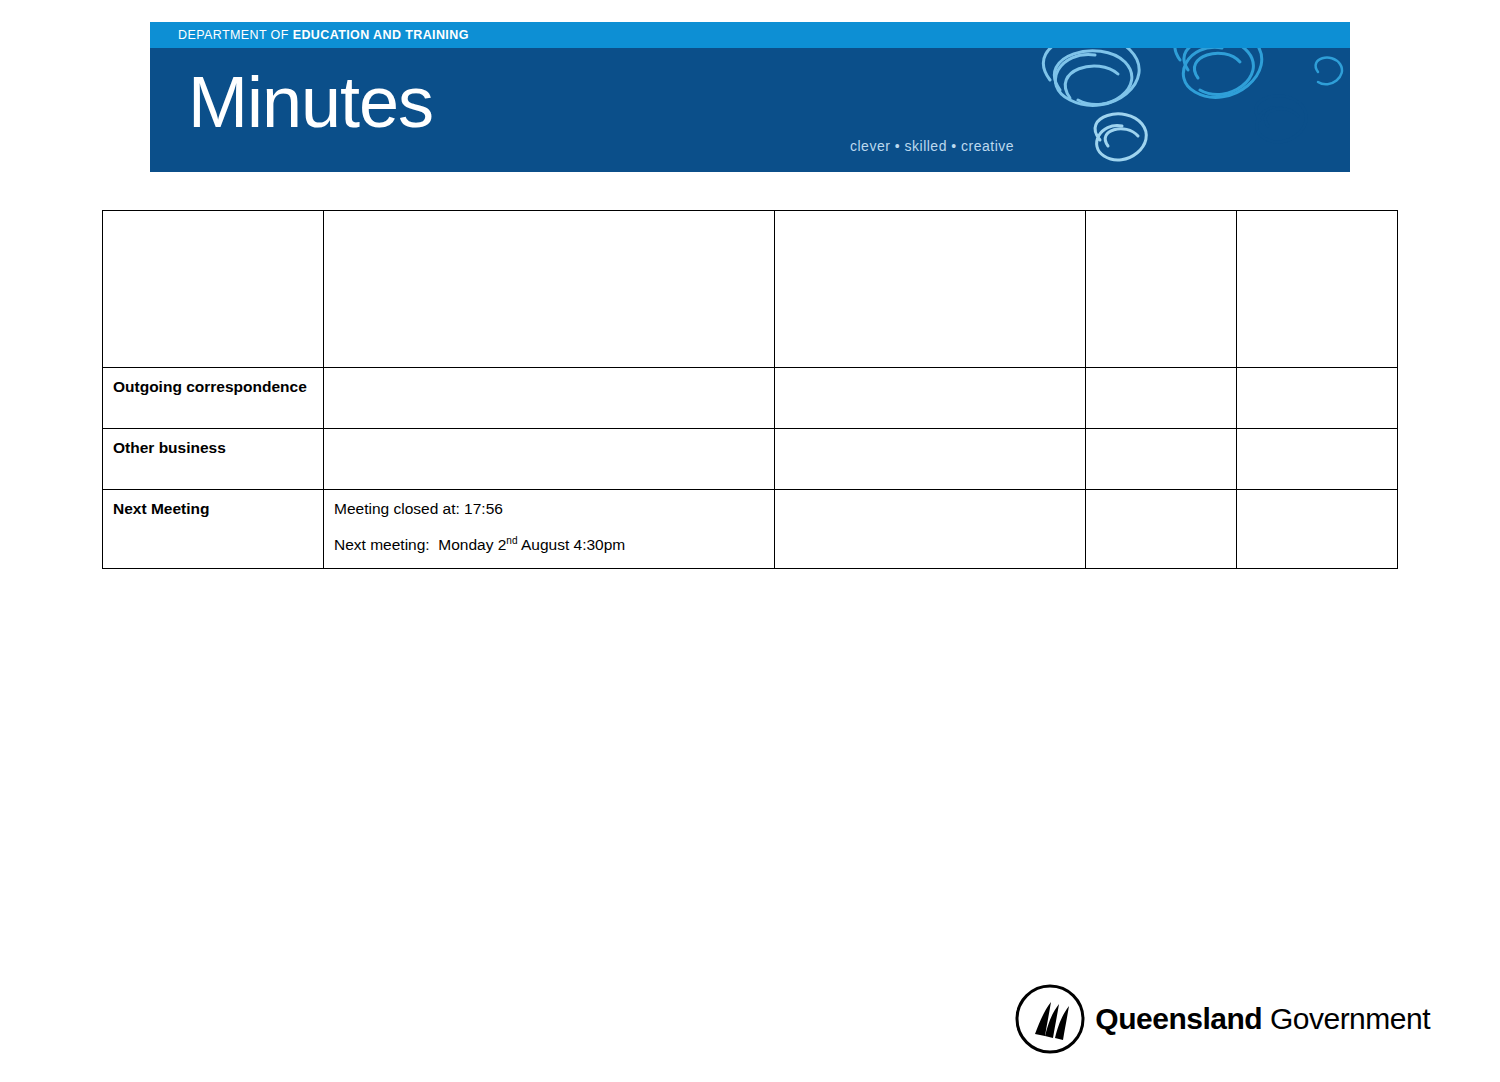DEPARTMENT OF EDUCATION AND TRAINING
Minutes
clever • skilled • creative
| Outgoing correspondence | | | | |
| Other business | | | | |
| Next Meeting | Meeting closed at: 17:56 Next meeting: Monday 2 nd August 4:30pm | | | |
Queensland Government